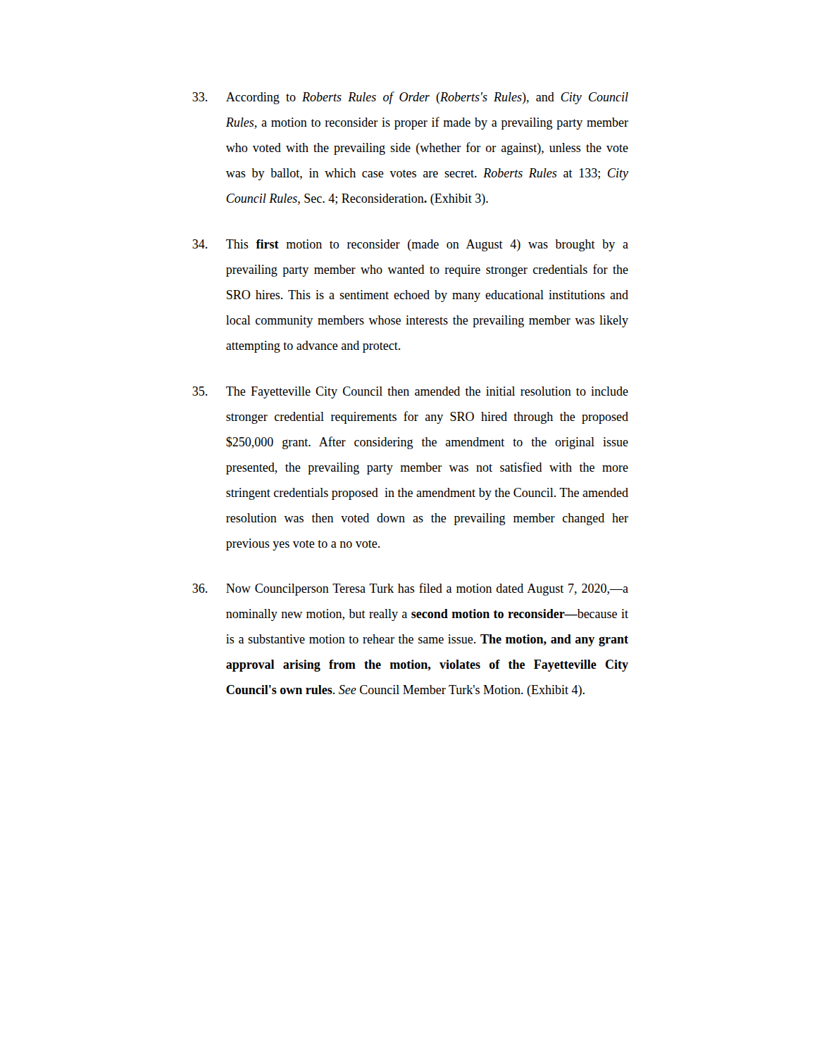According to Roberts Rules of Order (Roberts's Rules), and City Council Rules, a motion to reconsider is proper if made by a prevailing party member who voted with the prevailing side (whether for or against), unless the vote was by ballot, in which case votes are secret. Roberts Rules at 133; City Council Rules, Sec. 4; Reconsideration. (Exhibit 3).
This first motion to reconsider (made on August 4) was brought by a prevailing party member who wanted to require stronger credentials for the SRO hires. This is a sentiment echoed by many educational institutions and local community members whose interests the prevailing member was likely attempting to advance and protect.
The Fayetteville City Council then amended the initial resolution to include stronger credential requirements for any SRO hired through the proposed $250,000 grant. After considering the amendment to the original issue presented, the prevailing party member was not satisfied with the more stringent credentials proposed in the amendment by the Council. The amended resolution was then voted down as the prevailing member changed her previous yes vote to a no vote.
Now Councilperson Teresa Turk has filed a motion dated August 7, 2020,—a nominally new motion, but really a second motion to reconsider—because it is a substantive motion to rehear the same issue. The motion, and any grant approval arising from the motion, violates of the Fayetteville City Council's own rules. See Council Member Turk's Motion. (Exhibit 4).